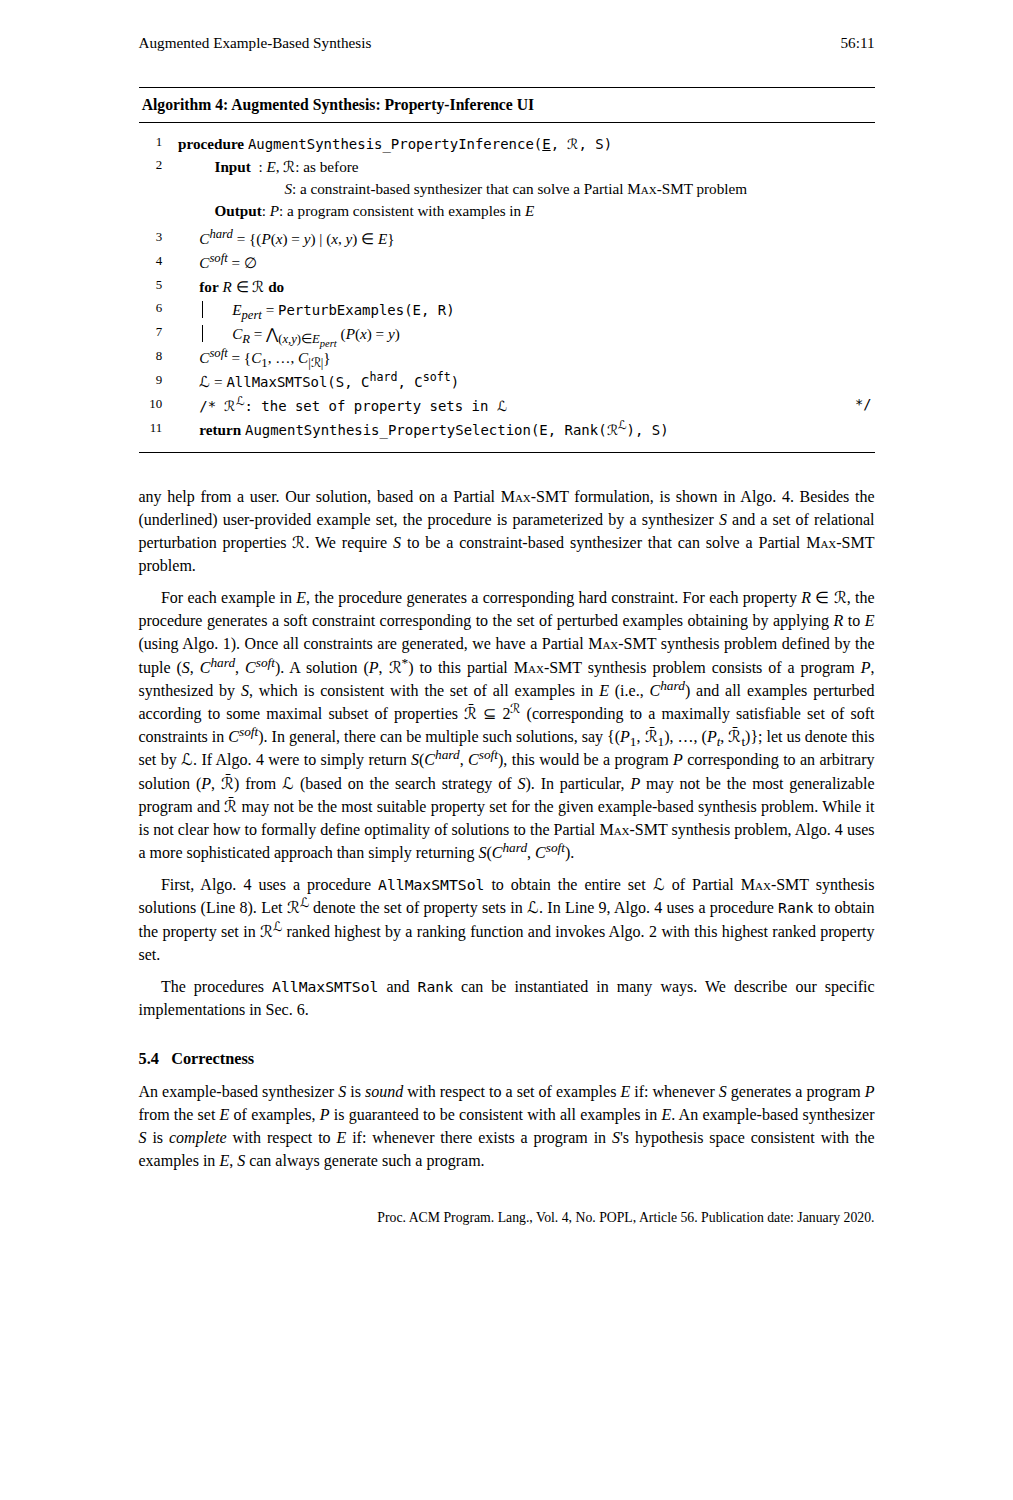Augmented Example-Based Synthesis 56:11
Algorithm 4: Augmented Synthesis: Property-Inference UI
procedure AugmentSynthesis_PropertyInference(E, ℛ, S)
Input : E, ℛ: as before S: a constraint-based synthesizer that can solve a Partial Max-SMT problem Output: P: a program consistent with examples in E
Chard = {(P(x) = y) | (x, y) ∈ E}
Csoft = ∅
for R ∈ ℛ do
Epert = PerturbExamples(E, R)
CR = ⋀(x,y)∈Epert (P(x) = y)
Csoft = {C1, …, C|ℛ|}
ℒ = AllMaxSMTSol(S, Chard, Csoft)
/* ℛℒ: the set of property sets in ℒ*/
return AugmentSynthesis_PropertySelection(E, Rank(ℛℒ), S)
any help from a user. Our solution, based on a Partial Max-SMT formulation, is shown in Algo. 4. Besides the (underlined) user-provided example set, the procedure is parameterized by a synthesizer S and a set of relational perturbation properties ℛ. We require S to be a constraint-based synthesizer that can solve a Partial Max-SMT problem.
For each example in E, the procedure generates a corresponding hard constraint. For each property R ∈ ℛ, the procedure generates a soft constraint corresponding to the set of perturbed examples obtaining by applying R to E (using Algo. 1). Once all constraints are generated, we have a Partial Max-SMT synthesis problem defined by the tuple (S, Chard, Csoft). A solution (P, ℛ*) to this partial Max-SMT synthesis problem consists of a program P, synthesized by S, which is consistent with the set of all examples in E (i.e., Chard) and all examples perturbed according to some maximal subset of properties ℛ̄ ⊆ 2ℛ (corresponding to a maximally satisfiable set of soft constraints in Csoft). In general, there can be multiple such solutions, say {(P1, ℛ̄1), …, (Pt, ℛ̄t)}; let us denote this set by ℒ. If Algo. 4 were to simply return S(Chard, Csoft), this would be a program P corresponding to an arbitrary solution (P, ℛ̄) from ℒ (based on the search strategy of S). In particular, P may not be the most generalizable program and ℛ̄ may not be the most suitable property set for the given example-based synthesis problem. While it is not clear how to formally define optimality of solutions to the Partial Max-SMT synthesis problem, Algo. 4 uses a more sophisticated approach than simply returning S(Chard, Csoft).
First, Algo. 4 uses a procedure AllMaxSMTSol to obtain the entire set ℒ of Partial Max-SMT synthesis solutions (Line 8). Let ℛℒ denote the set of property sets in ℒ. In Line 9, Algo. 4 uses a procedure Rank to obtain the property set in ℛℒ ranked highest by a ranking function and invokes Algo. 2 with this highest ranked property set.
The procedures AllMaxSMTSol and Rank can be instantiated in many ways. We describe our specific implementations in Sec. 6.
5.4 Correctness
An example-based synthesizer S is sound with respect to a set of examples E if: whenever S generates a program P from the set E of examples, P is guaranteed to be consistent with all examples in E. An example-based synthesizer S is complete with respect to E if: whenever there exists a program in S's hypothesis space consistent with the examples in E, S can always generate such a program.
Proc. ACM Program. Lang., Vol. 4, No. POPL, Article 56. Publication date: January 2020.